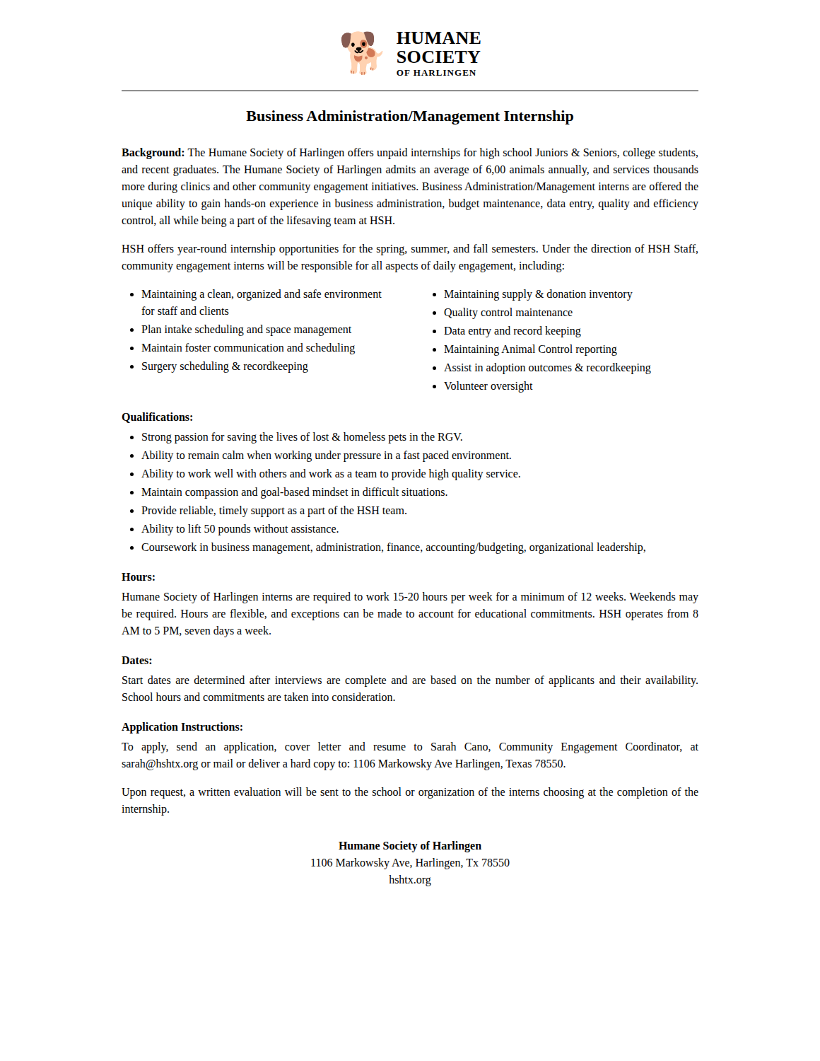🐕 HUMANE SOCIETY OF HARLINGEN
Business Administration/Management Internship
Background: The Humane Society of Harlingen offers unpaid internships for high school Juniors & Seniors, college students, and recent graduates. The Humane Society of Harlingen admits an average of 6,00 animals annually, and services thousands more during clinics and other community engagement initiatives. Business Administration/Management interns are offered the unique ability to gain hands-on experience in business administration, budget maintenance, data entry, quality and efficiency control, all while being a part of the lifesaving team at HSH.
HSH offers year-round internship opportunities for the spring, summer, and fall semesters. Under the direction of HSH Staff, community engagement interns will be responsible for all aspects of daily engagement, including:
Maintaining a clean, organized and safe environment for staff and clients
Plan intake scheduling and space management
Maintain foster communication and scheduling
Surgery scheduling & recordkeeping
Maintaining supply & donation inventory
Quality control maintenance
Data entry and record keeping
Maintaining Animal Control reporting
Assist in adoption outcomes & recordkeeping
Volunteer oversight
Qualifications:
Strong passion for saving the lives of lost & homeless pets in the RGV.
Ability to remain calm when working under pressure in a fast paced environment.
Ability to work well with others and work as a team to provide high quality service.
Maintain compassion and goal-based mindset in difficult situations.
Provide reliable, timely support as a part of the HSH team.
Ability to lift 50 pounds without assistance.
Coursework in business management, administration, finance, accounting/budgeting, organizational leadership,
Hours:
Humane Society of Harlingen interns are required to work 15-20 hours per week for a minimum of 12 weeks. Weekends may be required. Hours are flexible, and exceptions can be made to account for educational commitments. HSH operates from 8 AM to 5 PM, seven days a week.
Dates:
Start dates are determined after interviews are complete and are based on the number of applicants and their availability. School hours and commitments are taken into consideration.
Application Instructions:
To apply, send an application, cover letter and resume to Sarah Cano, Community Engagement Coordinator, at sarah@hshtx.org or mail or deliver a hard copy to: 1106 Markowsky Ave Harlingen, Texas 78550.
Upon request, a written evaluation will be sent to the school or organization of the interns choosing at the completion of the internship.
Humane Society of Harlingen
1106 Markowsky Ave, Harlingen, Tx 78550
hshtx.org